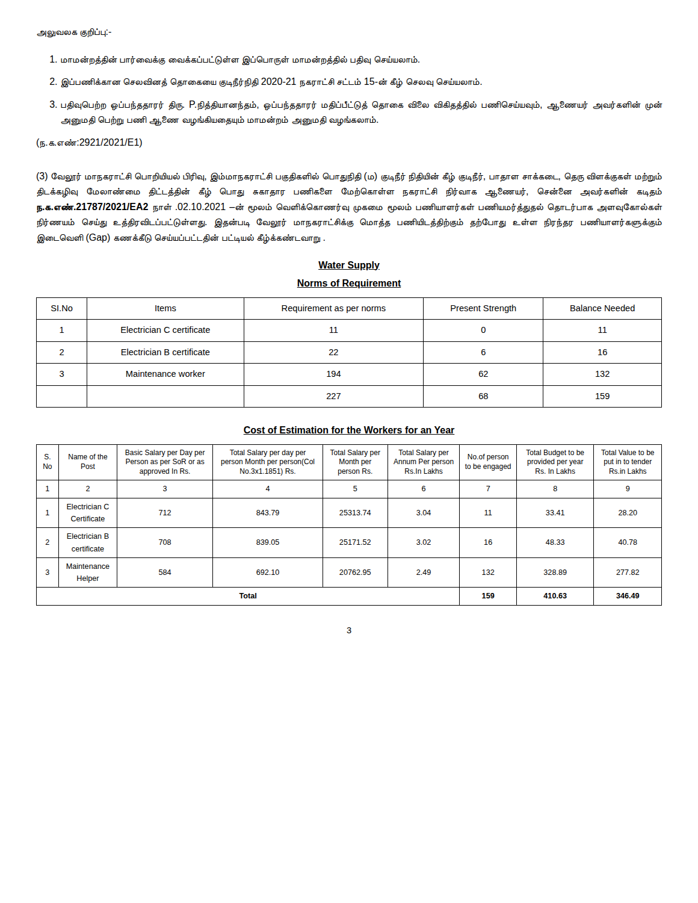அலுவலக குறிப்பு:-
மாமன்றத்தின் பார்வைக்கு வைக்கப்பட்டுள்ள இப்பொருள் மாமன்றத்தில் பதிவு செய்யலாம்.
இப்பணிக்கான செலவினத் தொகையை குடிநீர்நிதி 2020-21 நகராட்சி சட்டம் 15-ன் கீழ் செலவு செய்யலாம்.
பதிவுபெற்ற ஒப்பந்ததாரர் திரு. P.நித்தியானந்தம், ஒப்பந்ததாரர் மதிப்பீட்டுத் தொகை விலை விகிதத்தில் பணிசெய்யவும், ஆணையர் அவர்களின் முன் அனுமதி பெற்று பணி ஆணை வழங்கியதையும் மாமன்றம் அனுமதி வழங்கலாம்.
(ந.க.எண்:2921/2021/E1)
(3) வேலூர் மாநகராட்சி பொறியியல் பிரிவு, இம்மாநகராட்சி பகுதிகளில் பொதுநிதி (ம) குடிநீர் நிதியின் கீழ் குடிநீர், பாதாள சாக்கடை, தெரு விளக்குகள் மற்றும் திடக்கழிவு மேலாண்மை திட்டத்தின் கீழ் பொது சுகாதார பணிகளை மேற்கொள்ள நகராட்சி நிர்வாக ஆணையர், சென்னை அவர்களின் கடிதம் ந.க.எண்.21787/2021/EA2 நாள் .02.10.2021 –ன் மூலம் வெளிக்கொணர்வு முகமை மூலம் பணியாளர்கள் பணியமர்த்துதல் தொடர்பாக அளவுகோல்கள் நிர்ணயம் செய்து உத்திரவிடப்பட்டுள்ளது. இதன்படி வேலூர் மாநகராட்சிக்கு மொத்த பணியிடத்திற்கும் தற்போது உள்ள நிரந்தர பணியாளர்களுக்கும் இடைவெளி (Gap) கணக்கீடு செய்யப்பட்டதின் பட்டியல் கீழ்க்கண்டவாறு .
Water Supply
Norms of Requirement
| SI.No | Items | Requirement as per norms | Present Strength | Balance Needed |
| --- | --- | --- | --- | --- |
| 1 | Electrician C certificate | 11 | 0 | 11 |
| 2 | Electrician B certificate | 22 | 6 | 16 |
| 3 | Maintenance worker | 194 | 62 | 132 |
| | | 227 | 68 | 159 |
Cost of Estimation for the Workers for an Year
| S. No | Name of the Post | Basic Salary per Day per Person as per SoR or as approved In Rs. | Total Salary per day per person Month per person(Col No.3x1.1851) Rs. | Total Salary per Month per person Rs. | Total Salary per Annum Per person Rs.In Lakhs | No.of person to be engaged | Total Budget to be provided per year Rs. In Lakhs | Total Value to be put in to tender Rs.in Lakhs |
| --- | --- | --- | --- | --- | --- | --- | --- | --- |
| 1 | 2 | 3 | 4 | 5 | 6 | 7 | 8 | 9 |
| 1 | Electrician C Certificate | 712 | 843.79 | 25313.74 | 3.04 | 11 | 33.41 | 28.20 |
| 2 | Electrician B certificate | 708 | 839.05 | 25171.52 | 3.02 | 16 | 48.33 | 40.78 |
| 3 | Maintenance Helper | 584 | 692.10 | 20762.95 | 2.49 | 132 | 328.89 | 277.82 |
| Total | 159 | 410.63 | 346.49 |
3